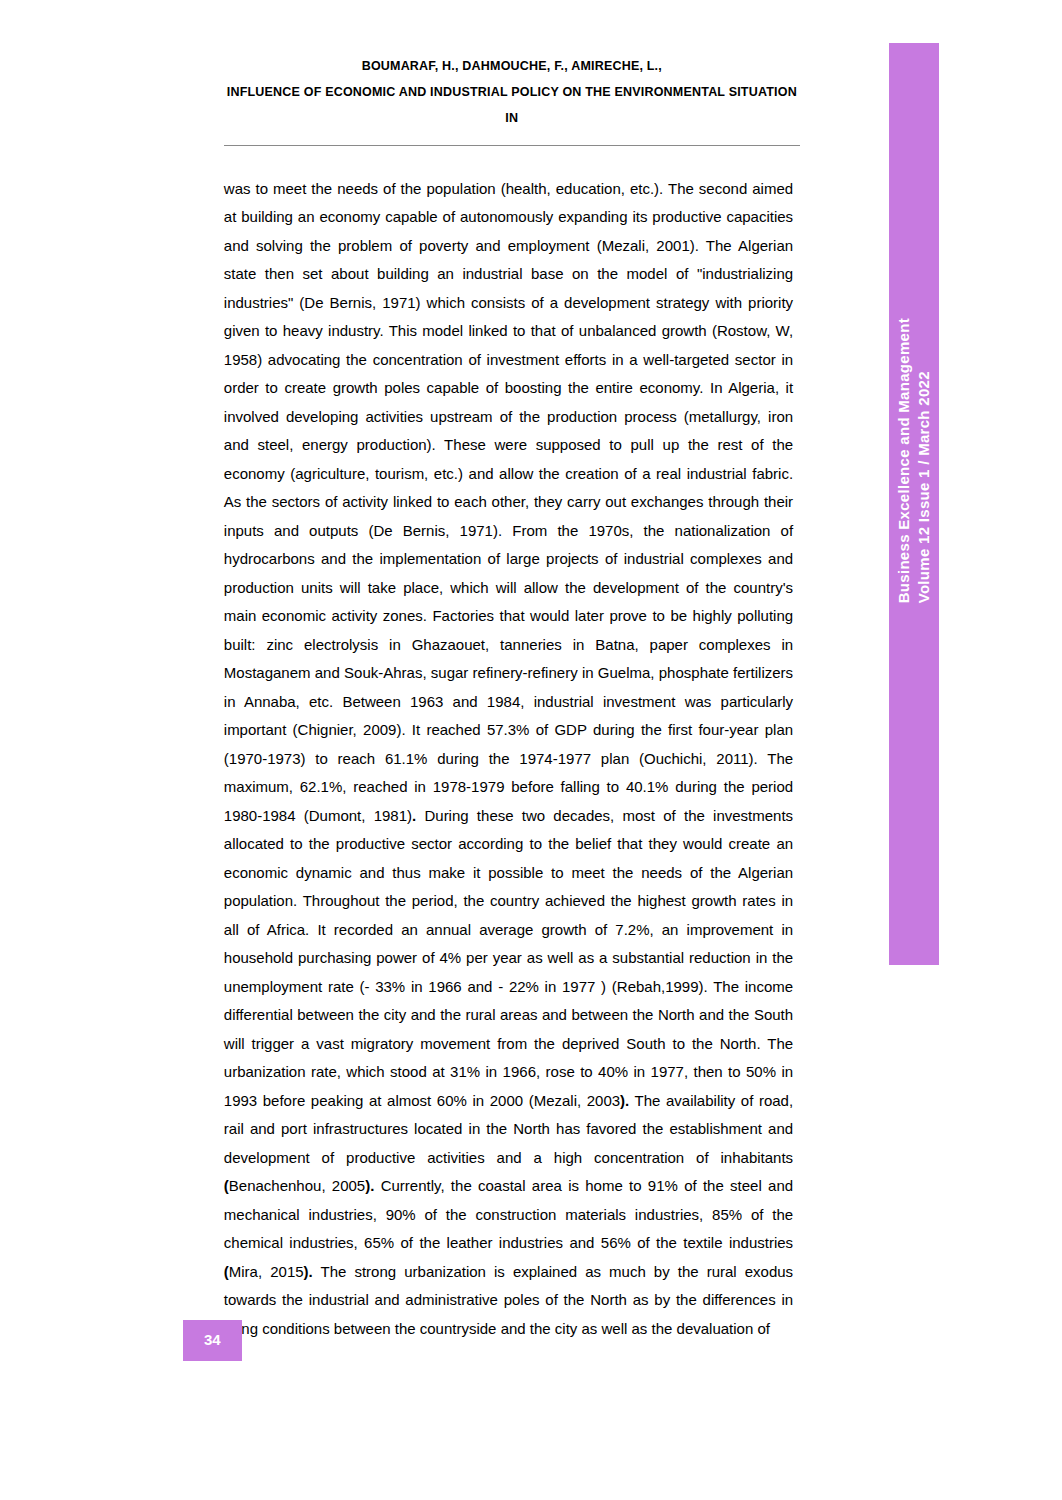Business Excellence and Management
Volume 12 Issue 1 / March 2022
BOUMARAF, H., DAHMOUCHE, F., AMIRECHE, L.,
INFLUENCE OF ECONOMIC AND INDUSTRIAL POLICY ON THE ENVIRONMENTAL SITUATION IN
was to meet the needs of the population (health, education, etc.). The second aimed at building an economy capable of autonomously expanding its productive capacities and solving the problem of poverty and employment (Mezali, 2001). The Algerian state then set about building an industrial base on the model of "industrializing industries" (De Bernis, 1971) which consists of a development strategy with priority given to heavy industry. This model linked to that of unbalanced growth (Rostow, W, 1958) advocating the concentration of investment efforts in a well-targeted sector in order to create growth poles capable of boosting the entire economy. In Algeria, it involved developing activities upstream of the production process (metallurgy, iron and steel, energy production). These were supposed to pull up the rest of the economy (agriculture, tourism, etc.) and allow the creation of a real industrial fabric. As the sectors of activity linked to each other, they carry out exchanges through their inputs and outputs (De Bernis, 1971). From the 1970s, the nationalization of hydrocarbons and the implementation of large projects of industrial complexes and production units will take place, which will allow the development of the country's main economic activity zones. Factories that would later prove to be highly polluting built: zinc electrolysis in Ghazaouet, tanneries in Batna, paper complexes in Mostaganem and Souk-Ahras, sugar refinery-refinery in Guelma, phosphate fertilizers in Annaba, etc. Between 1963 and 1984, industrial investment was particularly important (Chignier, 2009). It reached 57.3% of GDP during the first four-year plan (1970-1973) to reach 61.1% during the 1974-1977 plan (Ouchichi, 2011). The maximum, 62.1%, reached in 1978-1979 before falling to 40.1% during the period 1980-1984 (Dumont, 1981). During these two decades, most of the investments allocated to the productive sector according to the belief that they would create an economic dynamic and thus make it possible to meet the needs of the Algerian population. Throughout the period, the country achieved the highest growth rates in all of Africa. It recorded an annual average growth of 7.2%, an improvement in household purchasing power of 4% per year as well as a substantial reduction in the unemployment rate (- 33% in 1966 and - 22% in 1977 ) (Rebah,1999). The income differential between the city and the rural areas and between the North and the South will trigger a vast migratory movement from the deprived South to the North. The urbanization rate, which stood at 31% in 1966, rose to 40% in 1977, then to 50% in 1993 before peaking at almost 60% in 2000 (Mezali, 2003). The availability of road, rail and port infrastructures located in the North has favored the establishment and development of productive activities and a high concentration of inhabitants (Benachenhou, 2005). Currently, the coastal area is home to 91% of the steel and mechanical industries, 90% of the construction materials industries, 85% of the chemical industries, 65% of the leather industries and 56% of the textile industries (Mira, 2015). The strong urbanization is explained as much by the rural exodus towards the industrial and administrative poles of the North as by the differences in living conditions between the countryside and the city as well as the devaluation of
34